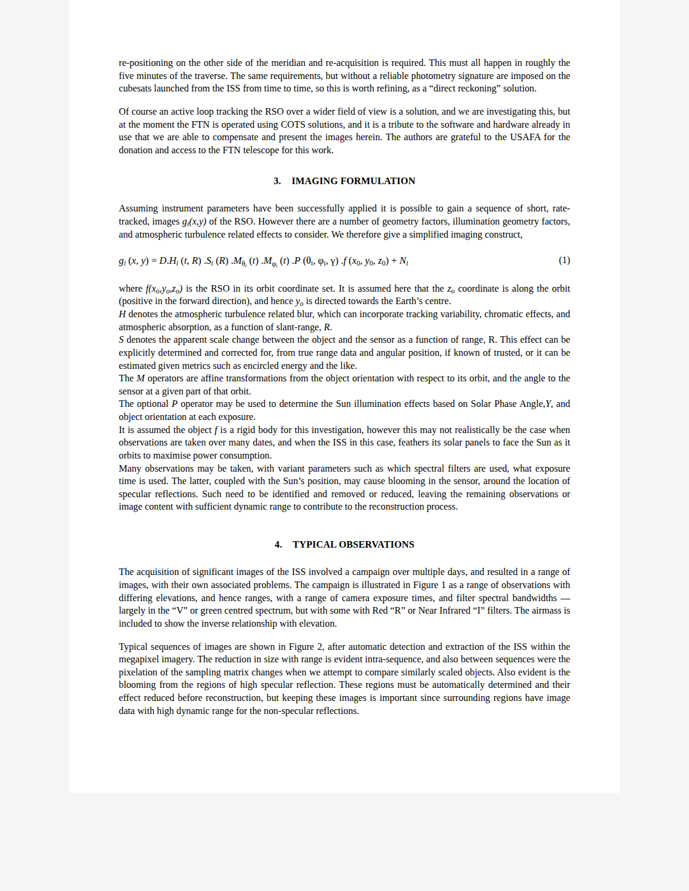re-positioning on the other side of the meridian and re-acquisition is required. This must all happen in roughly the five minutes of the traverse. The same requirements, but without a reliable photometry signature are imposed on the cubesats launched from the ISS from time to time, so this is worth refining, as a “direct reckoning” solution.
Of course an active loop tracking the RSO over a wider field of view is a solution, and we are investigating this, but at the moment the FTN is operated using COTS solutions, and it is a tribute to the software and hardware already in use that we are able to compensate and present the images herein. The authors are grateful to the USAFA for the donation and access to the FTN telescope for this work.
3. IMAGING FORMULATION
Assuming instrument parameters have been successfully applied it is possible to gain a sequence of short, rate-tracked, images gi(x,y) of the RSO. However there are a number of geometry factors, illumination geometry factors, and atmospheric turbulence related effects to consider. We therefore give a simplified imaging construct,
gi (x, y) = D.Hi (t, R) .Si (R) .Mθi (t) .Mφi (t) .P (θi, φi, γ) .f (x0, y0, z0) + Ni
(1)
where f(xo,yo,zo) is the RSO in its orbit coordinate set. It is assumed here that the zo coordinate is along the orbit (positive in the forward direction), and hence yo is directed towards the Earth’s centre.
H denotes the atmospheric turbulence related blur, which can incorporate tracking variability, chromatic effects, and atmospheric absorption, as a function of slant-range, R.
S denotes the apparent scale change between the object and the sensor as a function of range, R. This effect can be explicitly determined and corrected for, from true range data and angular position, if known of trusted, or it can be estimated given metrics such as encircled energy and the like.
The M operators are affine transformations from the object orientation with respect to its orbit, and the angle to the sensor at a given part of that orbit.
The optional P operator may be used to determine the Sun illumination effects based on Solar Phase Angle,Υ, and object orientation at each exposure.
It is assumed the object f is a rigid body for this investigation, however this may not realistically be the case when observations are taken over many dates, and when the ISS in this case, feathers its solar panels to face the Sun as it orbits to maximise power consumption.
Many observations may be taken, with variant parameters such as which spectral filters are used, what exposure time is used. The latter, coupled with the Sun’s position, may cause blooming in the sensor, around the location of specular reflections. Such need to be identified and removed or reduced, leaving the remaining observations or image content with sufficient dynamic range to contribute to the reconstruction process.
4. TYPICAL OBSERVATIONS
The acquisition of significant images of the ISS involved a campaign over multiple days, and resulted in a range of images, with their own associated problems. The campaign is illustrated in Figure 1 as a range of observations with differing elevations, and hence ranges, with a range of camera exposure times, and filter spectral bandwidths — largely in the “V” or green centred spectrum, but with some with Red “R” or Near Infrared “I” filters. The airmass is included to show the inverse relationship with elevation.
Typical sequences of images are shown in Figure 2, after automatic detection and extraction of the ISS within the megapixel imagery. The reduction in size with range is evident intra-sequence, and also between sequences were the pixelation of the sampling matrix changes when we attempt to compare similarly scaled objects. Also evident is the blooming from the regions of high specular reflection. These regions must be automatically determined and their effect reduced before reconstruction, but keeping these images is important since surrounding regions have image data with high dynamic range for the non-specular reflections.